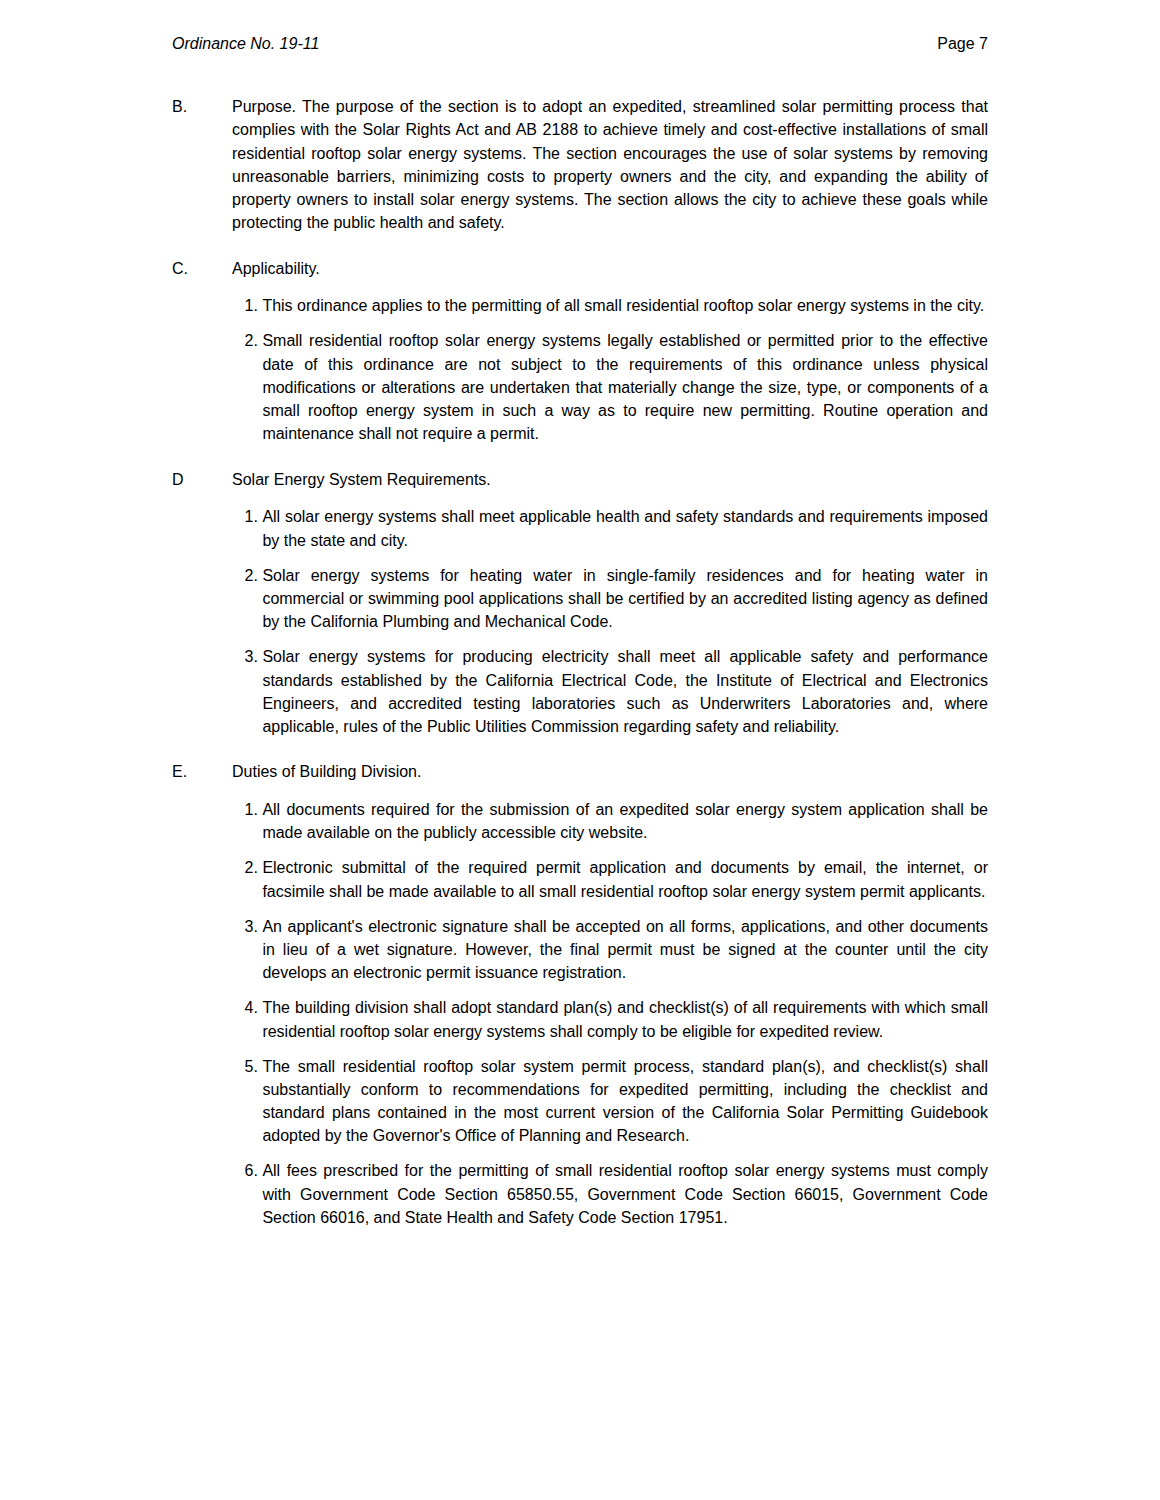Ordinance No. 19-11 Page 7
B.
Purpose. The purpose of the section is to adopt an expedited, streamlined solar permitting process that complies with the Solar Rights Act and AB 2188 to achieve timely and cost-effective installations of small residential rooftop solar energy systems. The section encourages the use of solar systems by removing unreasonable barriers, minimizing costs to property owners and the city, and expanding the ability of property owners to install solar energy systems. The section allows the city to achieve these goals while protecting the public health and safety.
C.
Applicability.
This ordinance applies to the permitting of all small residential rooftop solar energy systems in the city.
Small residential rooftop solar energy systems legally established or permitted prior to the effective date of this ordinance are not subject to the requirements of this ordinance unless physical modifications or alterations are undertaken that materially change the size, type, or components of a small rooftop energy system in such a way as to require new permitting. Routine operation and maintenance shall not require a permit.
D
Solar Energy System Requirements.
All solar energy systems shall meet applicable health and safety standards and requirements imposed by the state and city.
Solar energy systems for heating water in single-family residences and for heating water in commercial or swimming pool applications shall be certified by an accredited listing agency as defined by the California Plumbing and Mechanical Code.
Solar energy systems for producing electricity shall meet all applicable safety and performance standards established by the California Electrical Code, the Institute of Electrical and Electronics Engineers, and accredited testing laboratories such as Underwriters Laboratories and, where applicable, rules of the Public Utilities Commission regarding safety and reliability.
E.
Duties of Building Division.
All documents required for the submission of an expedited solar energy system application shall be made available on the publicly accessible city website.
Electronic submittal of the required permit application and documents by email, the internet, or facsimile shall be made available to all small residential rooftop solar energy system permit applicants.
An applicant's electronic signature shall be accepted on all forms, applications, and other documents in lieu of a wet signature. However, the final permit must be signed at the counter until the city develops an electronic permit issuance registration.
The building division shall adopt standard plan(s) and checklist(s) of all requirements with which small residential rooftop solar energy systems shall comply to be eligible for expedited review.
The small residential rooftop solar system permit process, standard plan(s), and checklist(s) shall substantially conform to recommendations for expedited permitting, including the checklist and standard plans contained in the most current version of the California Solar Permitting Guidebook adopted by the Governor's Office of Planning and Research.
All fees prescribed for the permitting of small residential rooftop solar energy systems must comply with Government Code Section 65850.55, Government Code Section 66015, Government Code Section 66016, and State Health and Safety Code Section 17951.